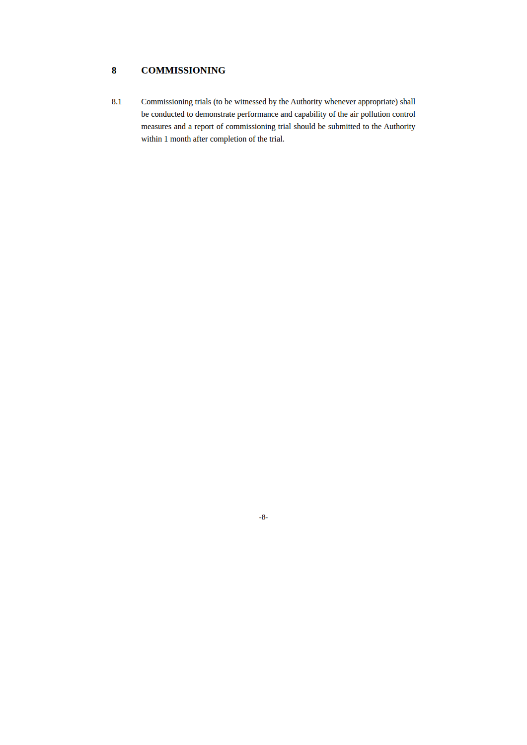8 COMMISSIONING
8.1 Commissioning trials (to be witnessed by the Authority whenever appropriate) shall be conducted to demonstrate performance and capability of the air pollution control measures and a report of commissioning trial should be submitted to the Authority within 1 month after completion of the trial.
-8-